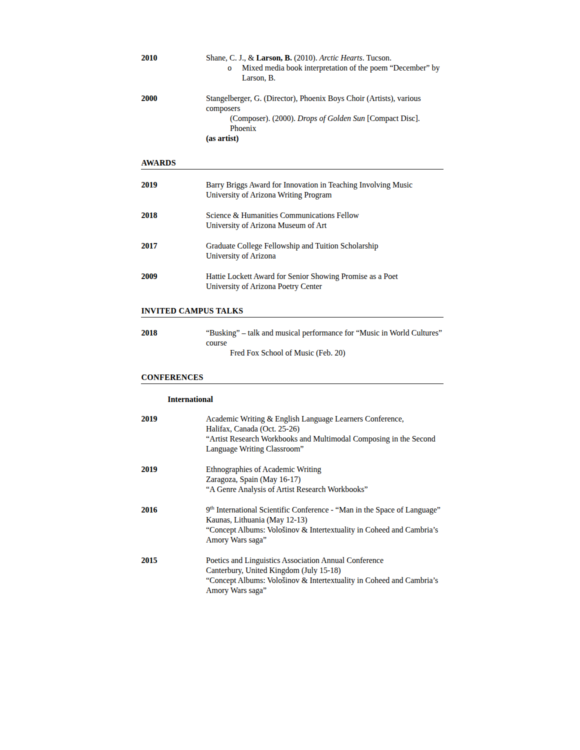2010
Shane, C. J., & Larson, B. (2010). Arctic Hearts. Tucson.
o Mixed media book interpretation of the poem “December” by Larson, B.
2000
Stangelberger, G. (Director), Phoenix Boys Choir (Artists), various composers
(Composer). (2000). Drops of Golden Sun [Compact Disc]. Phoenix
(as artist)
Awards
2019
Barry Briggs Award for Innovation in Teaching Involving Music
University of Arizona Writing Program
2018
Science & Humanities Communications Fellow
University of Arizona Museum of Art
2017
Graduate College Fellowship and Tuition Scholarship
University of Arizona
2009
Hattie Lockett Award for Senior Showing Promise as a Poet
University of Arizona Poetry Center
Invited Campus Talks
2018
“Busking” – talk and musical performance for “Music in World Cultures” course
Fred Fox School of Music (Feb. 20)
Conferences
International
2019
Academic Writing & English Language Learners Conference,
Halifax, Canada (Oct. 25-26)
“Artist Research Workbooks and Multimodal Composing in the Second Language Writing Classroom”
2019
Ethnographies of Academic Writing
Zaragoza, Spain (May 16-17)
“A Genre Analysis of Artist Research Workbooks”
2016
9th International Scientific Conference - “Man in the Space of Language”
Kaunas, Lithuania (May 12-13)
“Concept Albums: Vološinov & Intertextuality in Coheed and Cambria’s
Amory Wars saga”
2015
Poetics and Linguistics Association Annual Conference
Canterbury, United Kingdom (July 15-18)
“Concept Albums: Vološinov & Intertextuality in Coheed and Cambria’s
Amory Wars saga”